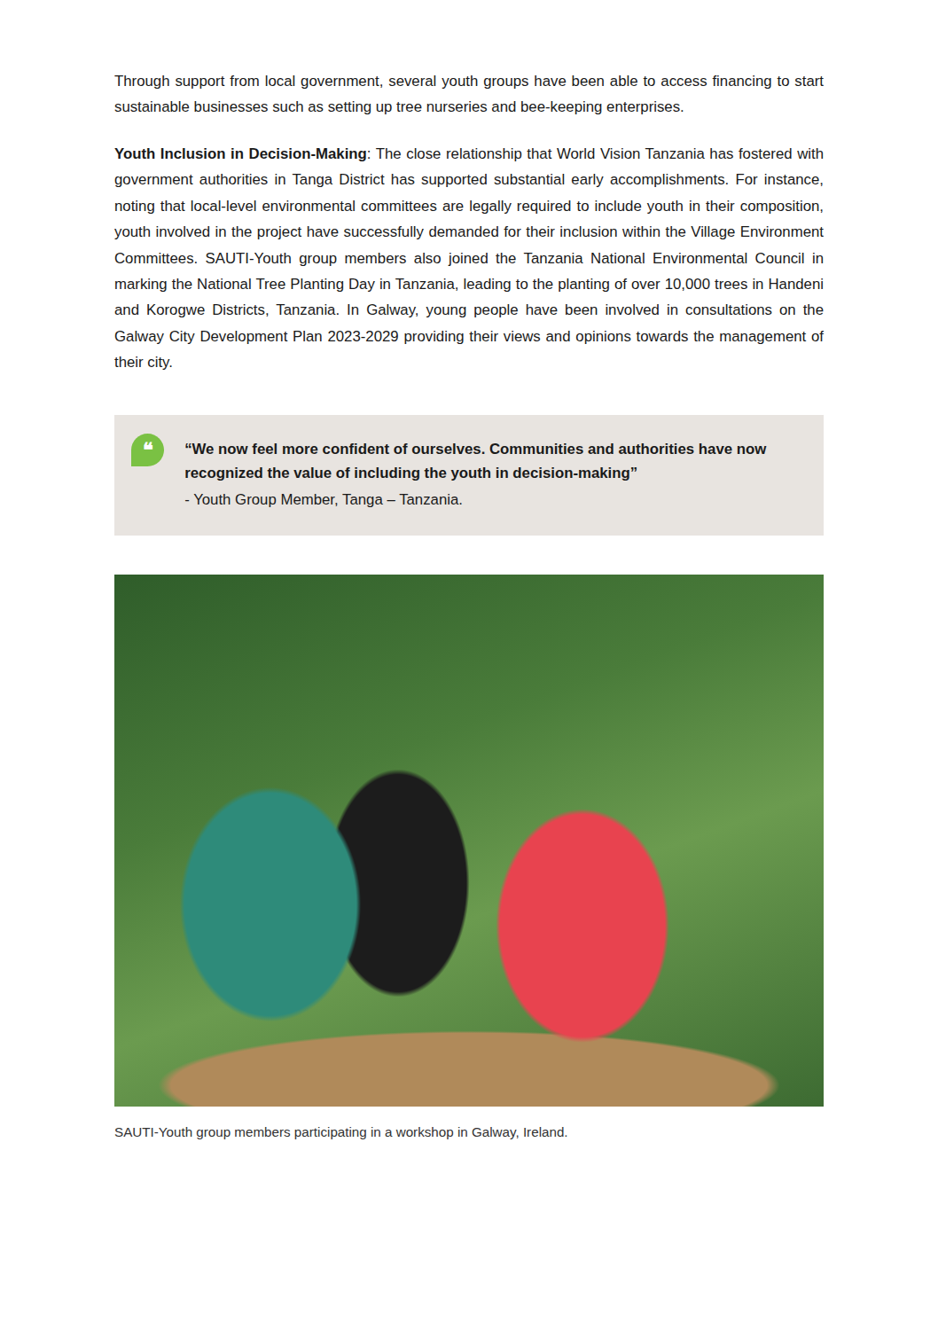Through support from local government, several youth groups have been able to access financing to start sustainable businesses such as setting up tree nurseries and bee-keeping enterprises.
Youth Inclusion in Decision-Making: The close relationship that World Vision Tanzania has fostered with government authorities in Tanga District has supported substantial early accomplishments. For instance, noting that local-level environmental committees are legally required to include youth in their composition, youth involved in the project have successfully demanded for their inclusion within the Village Environment Committees. SAUTI-Youth group members also joined the Tanzania National Environmental Council in marking the National Tree Planting Day in Tanzania, leading to the planting of over 10,000 trees in Handeni and Korogwe Districts, Tanzania. In Galway, young people have been involved in consultations on the Galway City Development Plan 2023-2029 providing their views and opinions towards the management of their city.
❝
“We now feel more confident of ourselves. Communities and authorities have now recognized the value of including the youth in decision-making”- Youth Group Member, Tanga – Tanzania.
SAUTI-Youth group members participating in a workshop in Galway, Ireland.